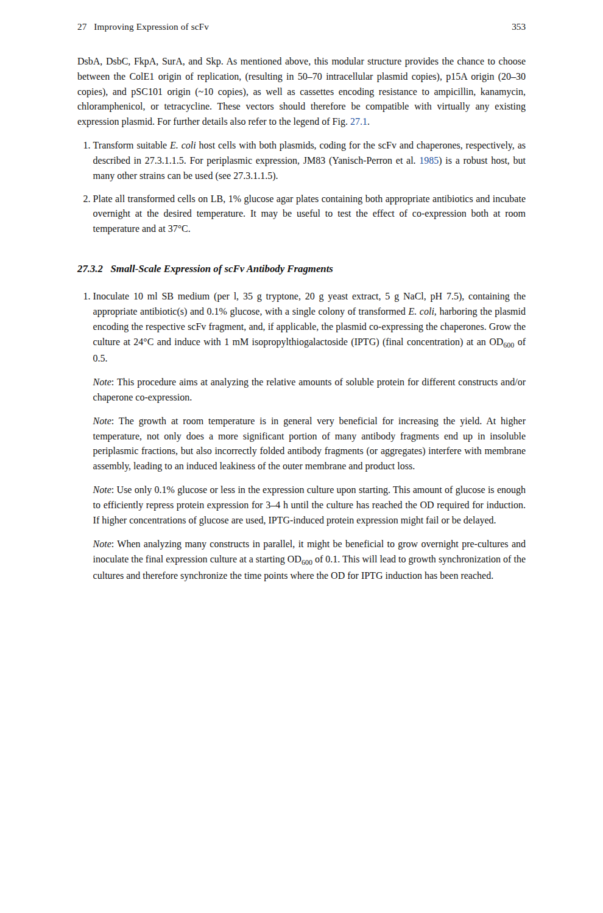27 Improving Expression of scFv 353
DsbA, DsbC, FkpA, SurA, and Skp. As mentioned above, this modular structure provides the chance to choose between the ColE1 origin of replication, (resulting in 50–70 intracellular plasmid copies), p15A origin (20–30 copies), and pSC101 origin (~10 copies), as well as cassettes encoding resistance to ampicillin, kanamycin, chloramphenicol, or tetracycline. These vectors should therefore be compatible with virtually any existing expression plasmid. For further details also refer to the legend of Fig. 27.1.
Transform suitable E. coli host cells with both plasmids, coding for the scFv and chaperones, respectively, as described in 27.3.1.1.5. For periplasmic expression, JM83 (Yanisch-Perron et al. 1985) is a robust host, but many other strains can be used (see 27.3.1.1.5).
Plate all transformed cells on LB, 1% glucose agar plates containing both appropriate antibiotics and incubate overnight at the desired temperature. It may be useful to test the effect of co-expression both at room temperature and at 37°C.
27.3.2 Small-Scale Expression of scFv Antibody Fragments
Inoculate 10 ml SB medium (per l, 35 g tryptone, 20 g yeast extract, 5 g NaCl, pH 7.5), containing the appropriate antibiotic(s) and 0.1% glucose, with a single colony of transformed E. coli, harboring the plasmid encoding the respective scFv fragment, and, if applicable, the plasmid co-expressing the chaperones. Grow the culture at 24°C and induce with 1 mM isopropylthiogalactoside (IPTG) (final concentration) at an OD600 of 0.5.
Note: This procedure aims at analyzing the relative amounts of soluble protein for different constructs and/or chaperone co-expression.
Note: The growth at room temperature is in general very beneficial for increasing the yield. At higher temperature, not only does a more significant portion of many antibody fragments end up in insoluble periplasmic fractions, but also incorrectly folded antibody fragments (or aggregates) interfere with membrane assembly, leading to an induced leakiness of the outer membrane and product loss.
Note: Use only 0.1% glucose or less in the expression culture upon starting. This amount of glucose is enough to efficiently repress protein expression for 3–4 h until the culture has reached the OD required for induction. If higher concentrations of glucose are used, IPTG-induced protein expression might fail or be delayed.
Note: When analyzing many constructs in parallel, it might be beneficial to grow overnight pre-cultures and inoculate the final expression culture at a starting OD600 of 0.1. This will lead to growth synchronization of the cultures and therefore synchronize the time points where the OD for IPTG induction has been reached.